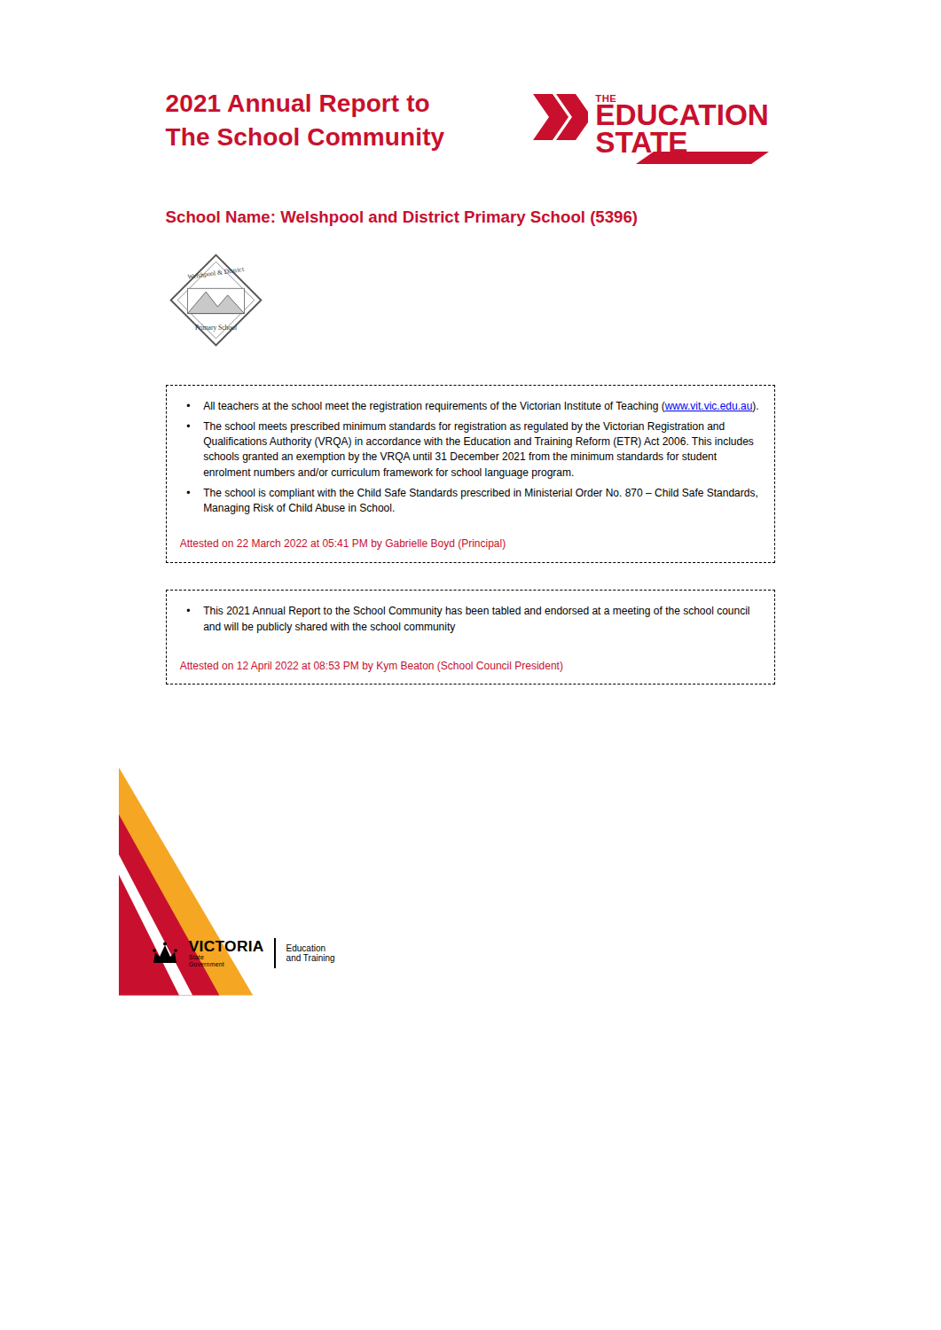2021 Annual Report to
The School Community
THE EDUCATION STATE
School Name: Welshpool and District Primary School (5396)
Welshpool & District Primary School
All teachers at the school meet the registration requirements of the Victorian Institute of Teaching (www.vit.vic.edu.au).
The school meets prescribed minimum standards for registration as regulated by the Victorian Registration and Qualifications Authority (VRQA) in accordance with the Education and Training Reform (ETR) Act 2006. This includes schools granted an exemption by the VRQA until 31 December 2021 from the minimum standards for student enrolment numbers and/or curriculum framework for school language program.
The school is compliant with the Child Safe Standards prescribed in Ministerial Order No. 870 – Child Safe Standards, Managing Risk of Child Abuse in School.
Attested on 22 March 2022 at 05:41 PM by Gabrielle Boyd (Principal)
This 2021 Annual Report to the School Community has been tabled and endorsed at a meeting of the school council and will be publicly shared with the school community
Attested on 12 April 2022 at 08:53 PM by Kym Beaton (School Council President)
VICTORIA State Government
Education
and Training